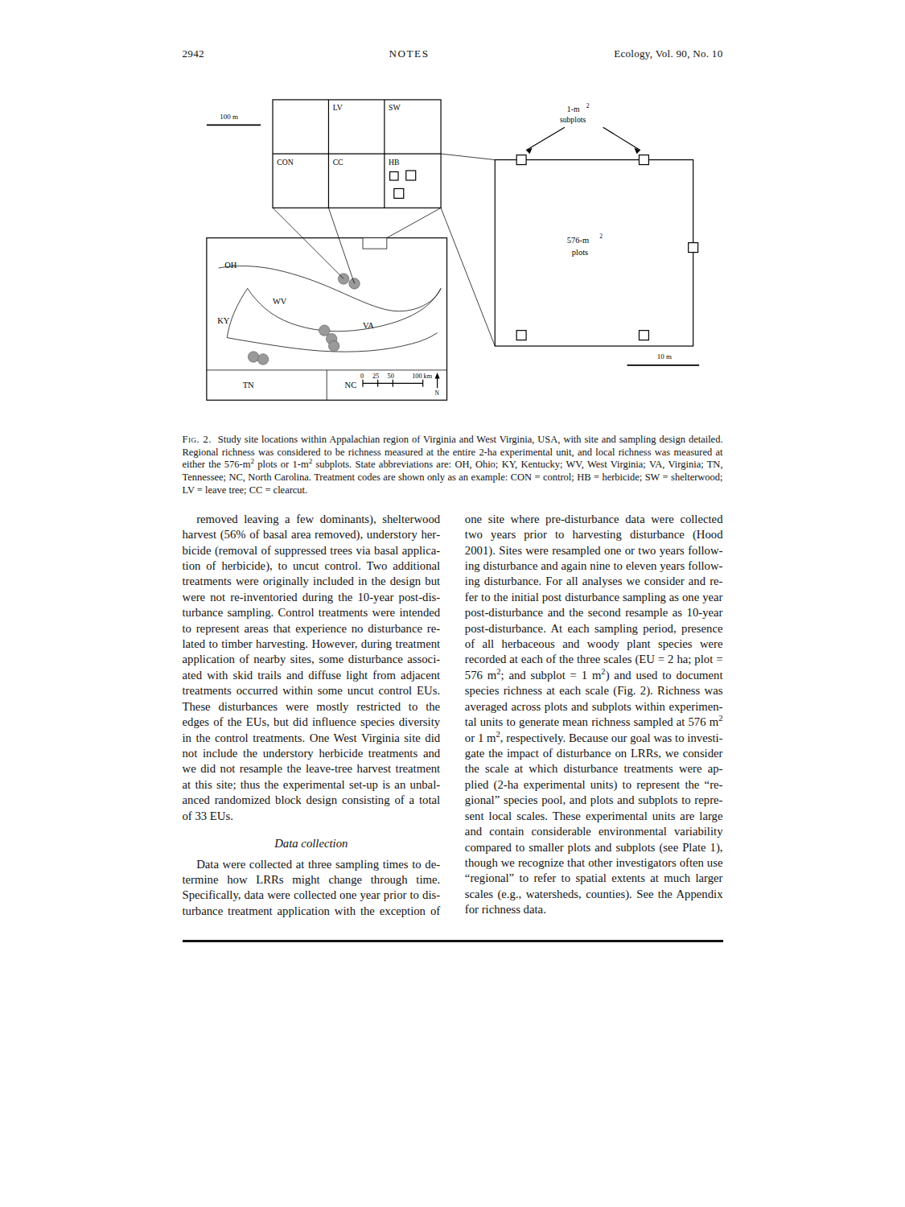2942
NOTES
Ecology, Vol. 90, No. 10
LV SW CON CC HB 100 m 1-m 2 subplots 576-m 2 plots 10 m OH WV KY VA TN NC 0 25 50 100 km N
Fig. 2. Study site locations within Appalachian region of Virginia and West Virginia, USA, with site and sampling design detailed. Regional richness was considered to be richness measured at the entire 2-ha experimental unit, and local richness was measured at either the 576-m2 plots or 1-m2 subplots. State abbreviations are: OH, Ohio; KY, Kentucky; WV, West Virginia; VA, Virginia; TN, Tennessee; NC, North Carolina. Treatment codes are shown only as an example: CON = control; HB = herbicide; SW = shelterwood; LV = leave tree; CC = clearcut.
removed leaving a few dominants), shelterwood harvest (56% of basal area removed), understory herbicide (removal of suppressed trees via basal application of herbicide), to uncut control. Two additional treatments were originally included in the design but were not re-inventoried during the 10-year post-disturbance sampling. Control treatments were intended to represent areas that experience no disturbance related to timber harvesting. However, during treatment application of nearby sites, some disturbance associated with skid trails and diffuse light from adjacent treatments occurred within some uncut control EUs. These disturbances were mostly restricted to the edges of the EUs, but did influence species diversity in the control treatments. One West Virginia site did not include the understory herbicide treatments and we did not resample the leave-tree harvest treatment at this site; thus the experimental set-up is an unbalanced randomized block design consisting of a total of 33 EUs.
Data collection
Data were collected at three sampling times to determine how LRRs might change through time. Specifically, data were collected one year prior to disturbance treatment application with the exception of one site where pre-disturbance data were collected two years prior to harvesting disturbance (Hood 2001). Sites were resampled one or two years following disturbance and again nine to eleven years following disturbance. For all analyses we consider and refer to the initial post disturbance sampling as one year post-disturbance and the second resample as 10-year post-disturbance. At each sampling period, presence of all herbaceous and woody plant species were recorded at each of the three scales (EU = 2 ha; plot = 576 m2; and subplot = 1 m2) and used to document species richness at each scale (Fig. 2). Richness was averaged across plots and subplots within experimental units to generate mean richness sampled at 576 m2 or 1 m2, respectively. Because our goal was to investigate the impact of disturbance on LRRs, we consider the scale at which disturbance treatments were applied (2-ha experimental units) to represent the “regional” species pool, and plots and subplots to represent local scales. These experimental units are large and contain considerable environmental variability compared to smaller plots and subplots (see Plate 1), though we recognize that other investigators often use “regional” to refer to spatial extents at much larger scales (e.g., watersheds, counties). See the Appendix for richness data.